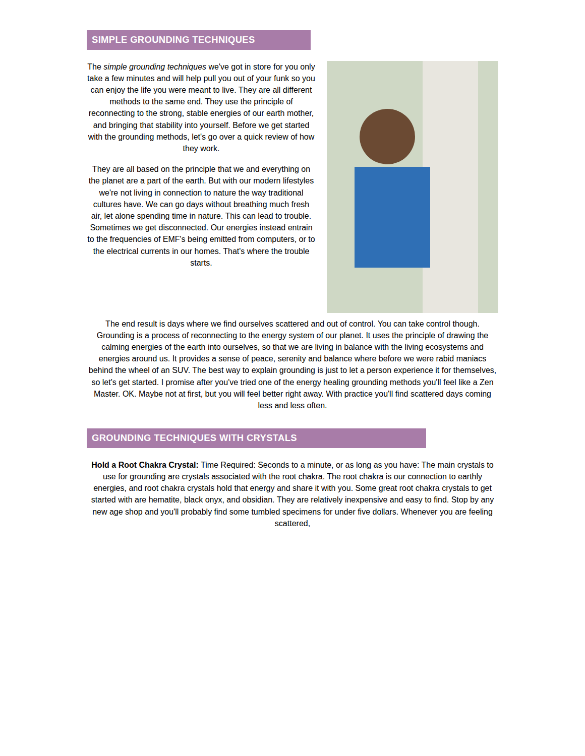Simple Grounding Techniques
The simple grounding techniques we've got in store for you only take a few minutes and will help pull you out of your funk so you can enjoy the life you were meant to live. They are all different methods to the same end. They use the principle of reconnecting to the strong, stable energies of our earth mother, and bringing that stability into yourself. Before we get started with the grounding methods, let's go over a quick review of how they work.
They are all based on the principle that we and everything on the planet are a part of the earth. But with our modern lifestyles we're not living in connection to nature the way traditional cultures have. We can go days without breathing much fresh air, let alone spending time in nature. This can lead to trouble. Sometimes we get disconnected. Our energies instead entrain to the frequencies of EMF's being emitted from computers, or to the electrical currents in our homes. That's where the trouble starts.
The end result is days where we find ourselves scattered and out of control. You can take control though. Grounding is a process of reconnecting to the energy system of our planet. It uses the principle of drawing the calming energies of the earth into ourselves, so that we are living in balance with the living ecosystems and energies around us. It provides a sense of peace, serenity and balance where before we were rabid maniacs behind the wheel of an SUV. The best way to explain grounding is just to let a person experience it for themselves, so let's get started. I promise after you've tried one of the energy healing grounding methods you'll feel like a Zen Master. OK. Maybe not at first, but you will feel better right away. With practice you'll find scattered days coming less and less often.
Grounding Techniques with Crystals
Hold a Root Chakra Crystal: Time Required: Seconds to a minute, or as long as you have: The main crystals to use for grounding are crystals associated with the root chakra. The root chakra is our connection to earthly energies, and root chakra crystals hold that energy and share it with you. Some great root chakra crystals to get started with are hematite, black onyx, and obsidian. They are relatively inexpensive and easy to find. Stop by any new age shop and you'll probably find some tumbled specimens for under five dollars. Whenever you are feeling scattered,